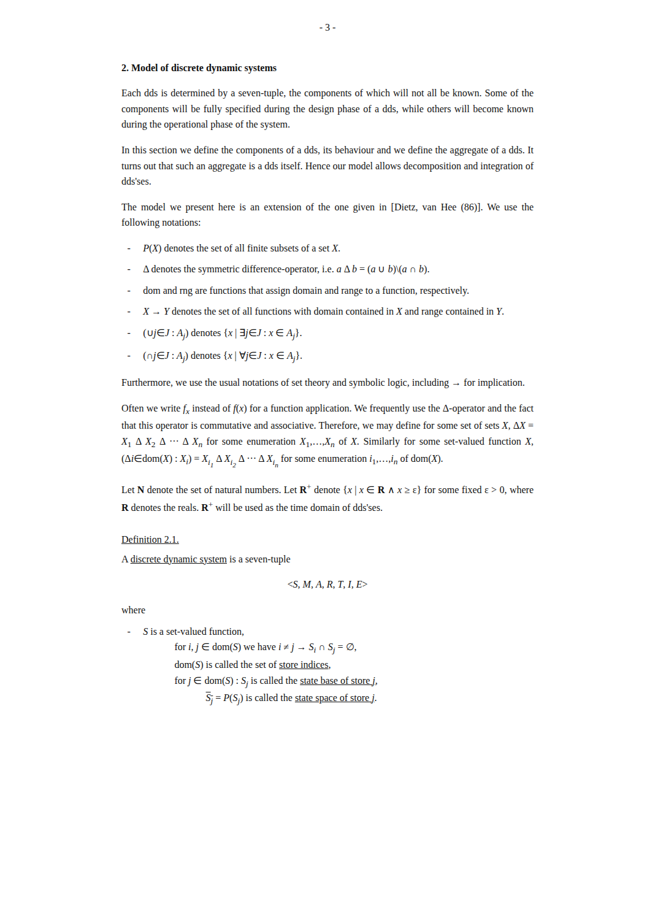- 3 -
2. Model of discrete dynamic systems
Each dds is determined by a seven-tuple, the components of which will not all be known. Some of the components will be fully specified during the design phase of a dds, while others will become known during the operational phase of the system.
In this section we define the components of a dds, its behaviour and we define the aggregate of a dds. It turns out that such an aggregate is a dds itself. Hence our model allows decomposition and integration of dds'ses.
The model we present here is an extension of the one given in [Dietz, van Hee (86)]. We use the following notations:
P(X) denotes the set of all finite subsets of a set X.
Δ denotes the symmetric difference-operator, i.e. a Δ b = (a ∪ b)\(a ∩ b).
dom and rng are functions that assign domain and range to a function, respectively.
X → Y denotes the set of all functions with domain contained in X and range contained in Y.
(∪j∈J : Aj) denotes {x | ∃j∈J : x ∈ Aj}.
(∩j∈J : Aj) denotes {x | ∀j∈J : x ∈ Aj}.
Furthermore, we use the usual notations of set theory and symbolic logic, including → for implication.
Often we write fx instead of f(x) for a function application. We frequently use the Δ-operator and the fact that this operator is commutative and associative. Therefore, we may define for some set of sets X, ΔX = X1 Δ X2 Δ ··· Δ Xn for some enumeration X1,…,Xn of X. Similarly for some set-valued function X, (Δi∈dom(X) : Xi) = Xi1 Δ Xi2 Δ ··· Δ Xin for some enumeration i1,…,in of dom(X).
Let N denote the set of natural numbers. Let R+ denote {x | x ∈ R ∧ x ≥ ε} for some fixed ε > 0, where R denotes the reals. R+ will be used as the time domain of dds'ses.
Definition 2.1.
A discrete dynamic system is a seven-tuple
<S, M, A, R, T, I, E>
where
S is a set-valued function,
for i, j ∈ dom(S) we have i ≠ j → Si ∩ Sj = ∅,
dom(S) is called the set of store indices,
for j ∈ dom(S) : Sj is called the state base of store j,
Sj = P(Sj) is called the state space of store j.